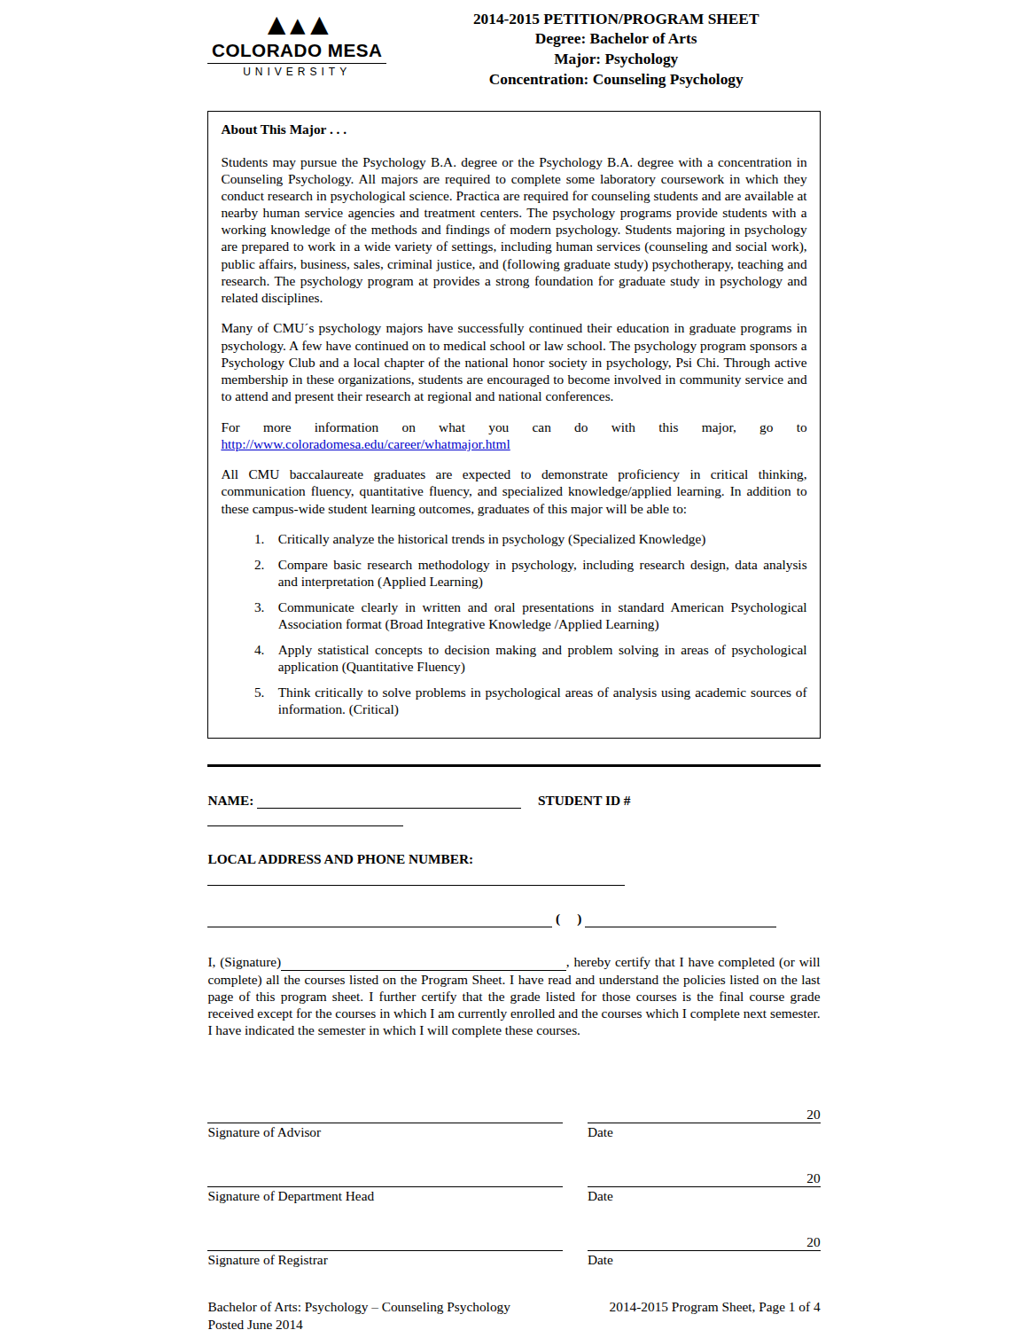▲▴▲
COLORADO MESA
UNIVERSITY
2014-2015 PETITION/PROGRAM SHEET
Degree: Bachelor of Arts
Major: Psychology
Concentration: Counseling Psychology
About This Major . . .
Students may pursue the Psychology B.A. degree or the Psychology B.A. degree with a concentration in Counseling Psychology. All majors are required to complete some laboratory coursework in which they conduct research in psychological science. Practica are required for counseling students and are available at nearby human service agencies and treatment centers. The psychology programs provide students with a working knowledge of the methods and findings of modern psychology. Students majoring in psychology are prepared to work in a wide variety of settings, including human services (counseling and social work), public affairs, business, sales, criminal justice, and (following graduate study) psychotherapy, teaching and research. The psychology program at provides a strong foundation for graduate study in psychology and related disciplines.
Many of CMU´s psychology majors have successfully continued their education in graduate programs in psychology. A few have continued on to medical school or law school. The psychology program sponsors a Psychology Club and a local chapter of the national honor society in psychology, Psi Chi. Through active membership in these organizations, students are encouraged to become involved in community service and to attend and present their research at regional and national conferences.
For more information on what you can do with this major, go to http://www.coloradomesa.edu/career/whatmajor.html
All CMU baccalaureate graduates are expected to demonstrate proficiency in critical thinking, communication fluency, quantitative fluency, and specialized knowledge/applied learning. In addition to these campus-wide student learning outcomes, graduates of this major will be able to:
Critically analyze the historical trends in psychology (Specialized Knowledge)
Compare basic research methodology in psychology, including research design, data analysis and interpretation (Applied Learning)
Communicate clearly in written and oral presentations in standard American Psychological Association format (Broad Integrative Knowledge /Applied Learning)
Apply statistical concepts to decision making and problem solving in areas of psychological application (Quantitative Fluency)
Think critically to solve problems in psychological areas of analysis using academic sources of information. (Critical)
NAME: STUDENT ID #
LOCAL ADDRESS AND PHONE NUMBER:
( )
I, (Signature) , hereby certify that I have completed (or will complete) all the courses listed on the Program Sheet. I have read and understand the policies listed on the last page of this program sheet. I further certify that the grade listed for those courses is the final course grade received except for the courses in which I am currently enrolled and the courses which I complete next semester. I have indicated the semester in which I will complete these courses.
| | | 20 |
| Signature of Advisor | | Date |
| | | 20 |
| Signature of Department Head | | Date |
| | | 20 |
| Signature of Registrar | | Date |
Bachelor of Arts: Psychology – Counseling Psychology
Posted June 2014
2014-2015 Program Sheet, Page 1 of 4